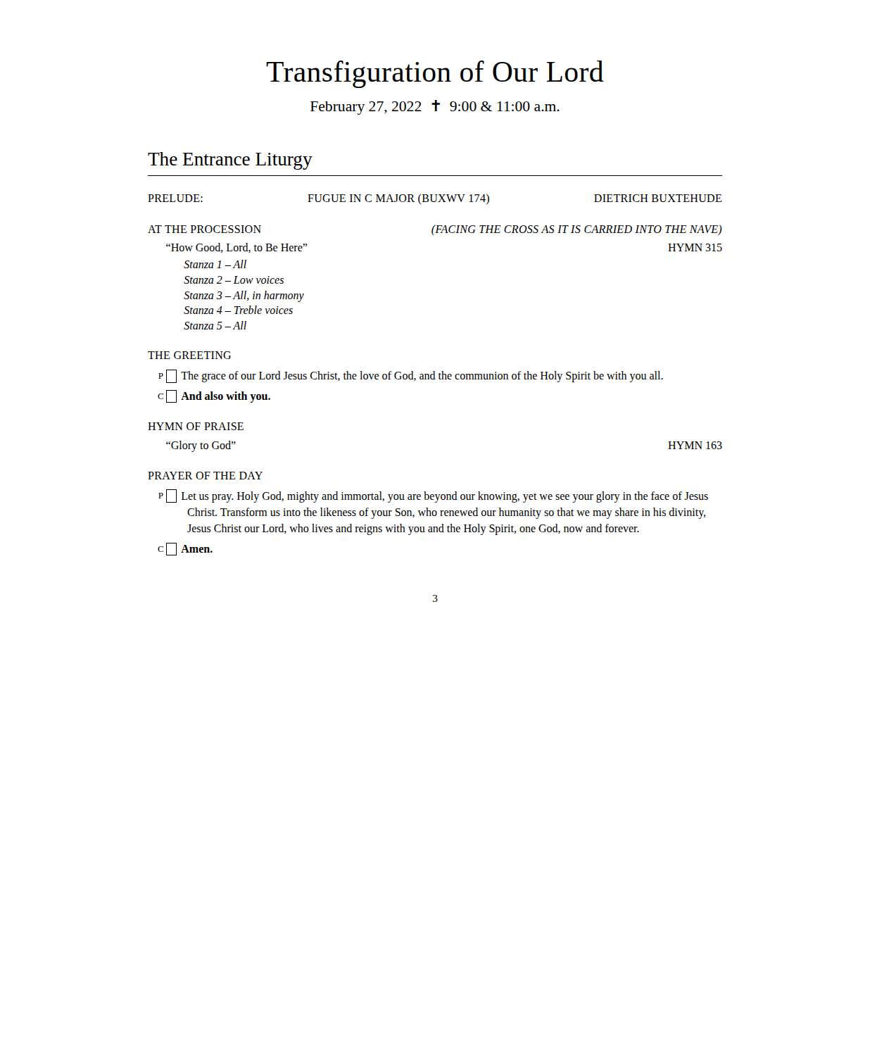Transfiguration of Our Lord
February 27, 2022 ✝ 9:00 & 11:00 a.m.
The Entrance Liturgy
Prelude: Fugue in C Major (BuxWV 174) Dietrich Buxtehude
At the Procession (facing the cross as it is carried into the nave)
“How Good, Lord, to Be Here” HYMN 315
Stanza 1 – All
Stanza 2 – Low voices
Stanza 3 – All, in harmony
Stanza 4 – Treble voices
Stanza 5 – All
The Greeting
PThe grace of our Lord Jesus Christ, the love of God, and the communion of the Holy Spirit be with you all.
CAnd also with you.
Hymn of Praise
“Glory to God” HYMN 163
Prayer of the Day
PLet us pray. Holy God, mighty and immortal, you are beyond our knowing, yet we see your glory in the face of Jesus Christ. Transform us into the likeness of your Son, who renewed our humanity so that we may share in his divinity, Jesus Christ our Lord, who lives and reigns with you and the Holy Spirit, one God, now and forever.
CAmen.
3